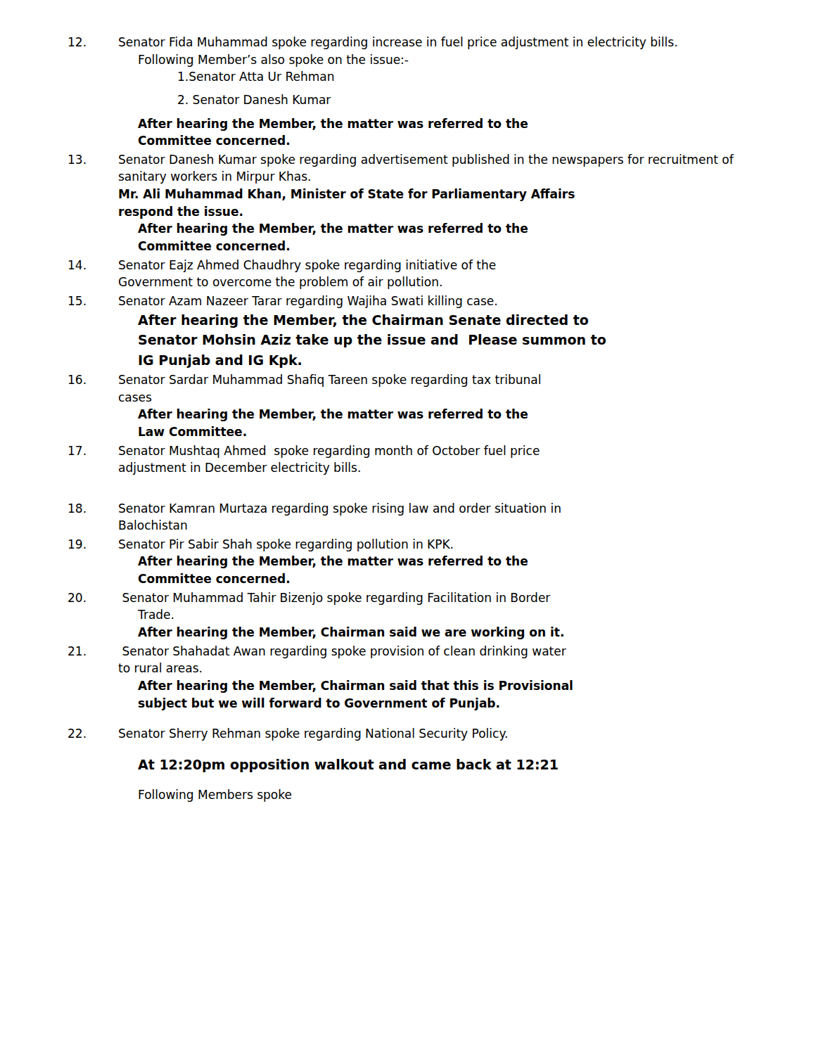12. Senator Fida Muhammad spoke regarding increase in fuel price adjustment in electricity bills.
Following Member’s also spoke on the issue:-
1.Senator Atta Ur Rehman
2. Senator Danesh Kumar
After hearing the Member, the matter was referred to the
Committee concerned.
13. Senator Danesh Kumar spoke regarding advertisement published in the newspapers for recruitment of sanitary workers in Mirpur Khas.
Mr. Ali Muhammad Khan, Minister of State for Parliamentary Affairs
respond the issue.
After hearing the Member, the matter was referred to the
Committee concerned.
14. Senator Eajz Ahmed Chaudhry spoke regarding initiative of the
Government to overcome the problem of air pollution.
15. Senator Azam Nazeer Tarar regarding Wajiha Swati killing case.
After hearing the Member, the Chairman Senate directed to
Senator Mohsin Aziz take up the issue and Please summon to
IG Punjab and IG Kpk.
16. Senator Sardar Muhammad Shafiq Tareen spoke regarding tax tribunal
cases
After hearing the Member, the matter was referred to the
Law Committee.
17. Senator Mushtaq Ahmed spoke regarding month of October fuel price
adjustment in December electricity bills.
18. Senator Kamran Murtaza regarding spoke rising law and order situation in
Balochistan
19. Senator Pir Sabir Shah spoke regarding pollution in KPK.
After hearing the Member, the matter was referred to the
Committee concerned.
20. Senator Muhammad Tahir Bizenjo spoke regarding Facilitation in Border
Trade.
After hearing the Member, Chairman said we are working on it.
21. Senator Shahadat Awan regarding spoke provision of clean drinking water
to rural areas.
After hearing the Member, Chairman said that this is Provisional
subject but we will forward to Government of Punjab.
22. Senator Sherry Rehman spoke regarding National Security Policy.
At 12:20pm opposition walkout and came back at 12:21
Following Members spoke